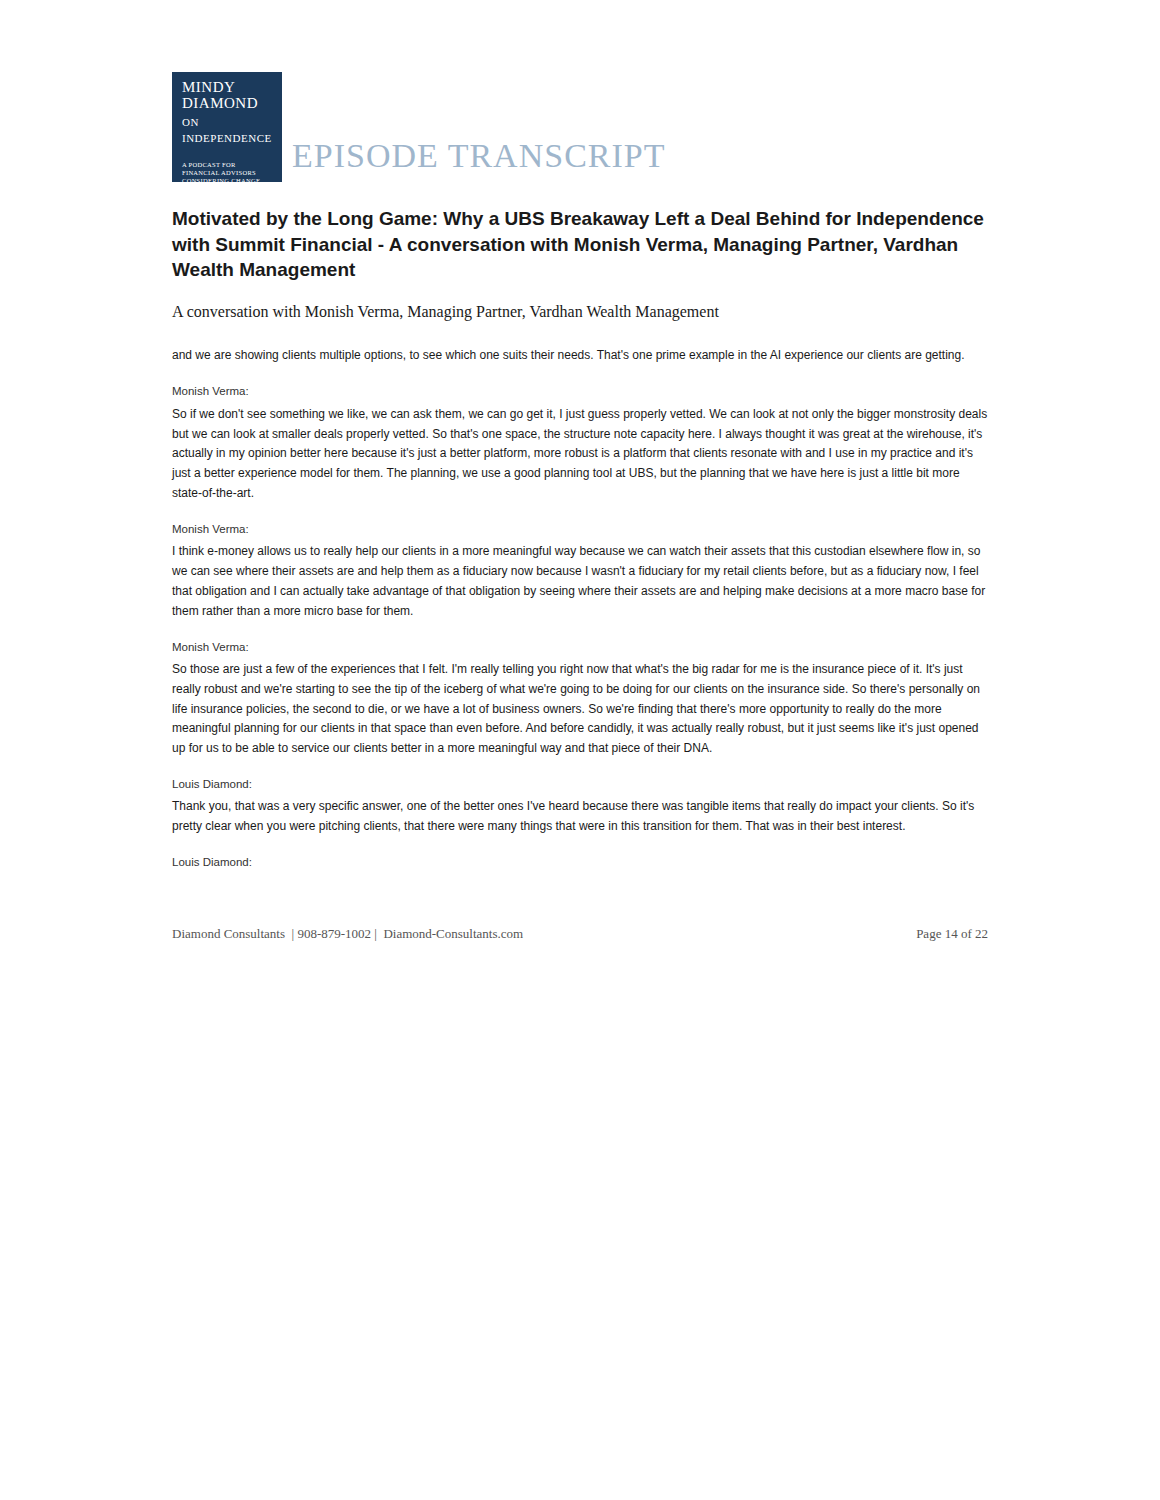MINDY
DIAMOND
ON
INDEPENDENCE
A PODCAST FOR
FINANCIAL ADVISORS
CONSIDERING CHANGE
EPISODE TRANSCRIPT
Motivated by the Long Game: Why a UBS Breakaway Left a Deal Behind for Independence with Summit Financial - A conversation with Monish Verma, Managing Partner, Vardhan Wealth Management
A conversation with Monish Verma, Managing Partner, Vardhan Wealth Management
and we are showing clients multiple options, to see which one suits their needs. That's one prime example in the AI experience our clients are getting.
Monish Verma:
So if we don't see something we like, we can ask them, we can go get it, I just guess properly vetted. We can look at not only the bigger monstrosity deals but we can look at smaller deals properly vetted. So that's one space, the structure note capacity here. I always thought it was great at the wirehouse, it's actually in my opinion better here because it's just a better platform, more robust is a platform that clients resonate with and I use in my practice and it's just a better experience model for them. The planning, we use a good planning tool at UBS, but the planning that we have here is just a little bit more state-of-the-art.
Monish Verma:
I think e-money allows us to really help our clients in a more meaningful way because we can watch their assets that this custodian elsewhere flow in, so we can see where their assets are and help them as a fiduciary now because I wasn't a fiduciary for my retail clients before, but as a fiduciary now, I feel that obligation and I can actually take advantage of that obligation by seeing where their assets are and helping make decisions at a more macro base for them rather than a more micro base for them.
Monish Verma:
So those are just a few of the experiences that I felt. I'm really telling you right now that what's the big radar for me is the insurance piece of it. It's just really robust and we're starting to see the tip of the iceberg of what we're going to be doing for our clients on the insurance side. So there's personally on life insurance policies, the second to die, or we have a lot of business owners. So we're finding that there's more opportunity to really do the more meaningful planning for our clients in that space than even before. And before candidly, it was actually really robust, but it just seems like it's just opened up for us to be able to service our clients better in a more meaningful way and that piece of their DNA.
Louis Diamond:
Thank you, that was a very specific answer, one of the better ones I've heard because there was tangible items that really do impact your clients. So it's pretty clear when you were pitching clients, that there were many things that were in this transition for them. That was in their best interest.
Louis Diamond:
Diamond Consultants | 908-879-1002 | Diamond-Consultants.com
Page 14 of 22